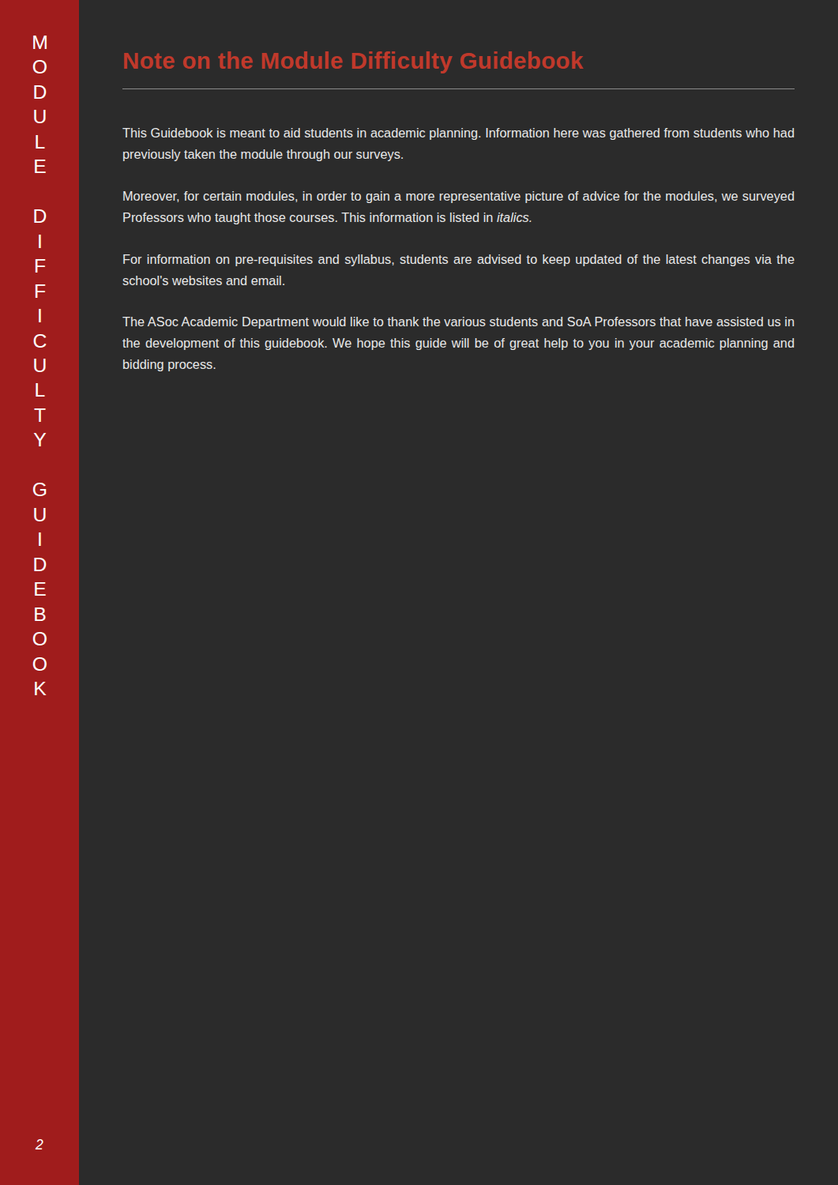MODULE DIFFICULTY GUIDEBOOK
2
Note on the Module Difficulty Guidebook
This Guidebook is meant to aid students in academic planning. Information here was gathered from students who had previously taken the module through our surveys.
Moreover, for certain modules, in order to gain a more representative picture of advice for the modules, we surveyed Professors who taught those courses. This information is listed in italics.
For information on pre-requisites and syllabus, students are advised to keep updated of the latest changes via the school's websites and email.
The ASoc Academic Department would like to thank the various students and SoA Professors that have assisted us in the development of this guidebook. We hope this guide will be of great help to you in your academic planning and bidding process.